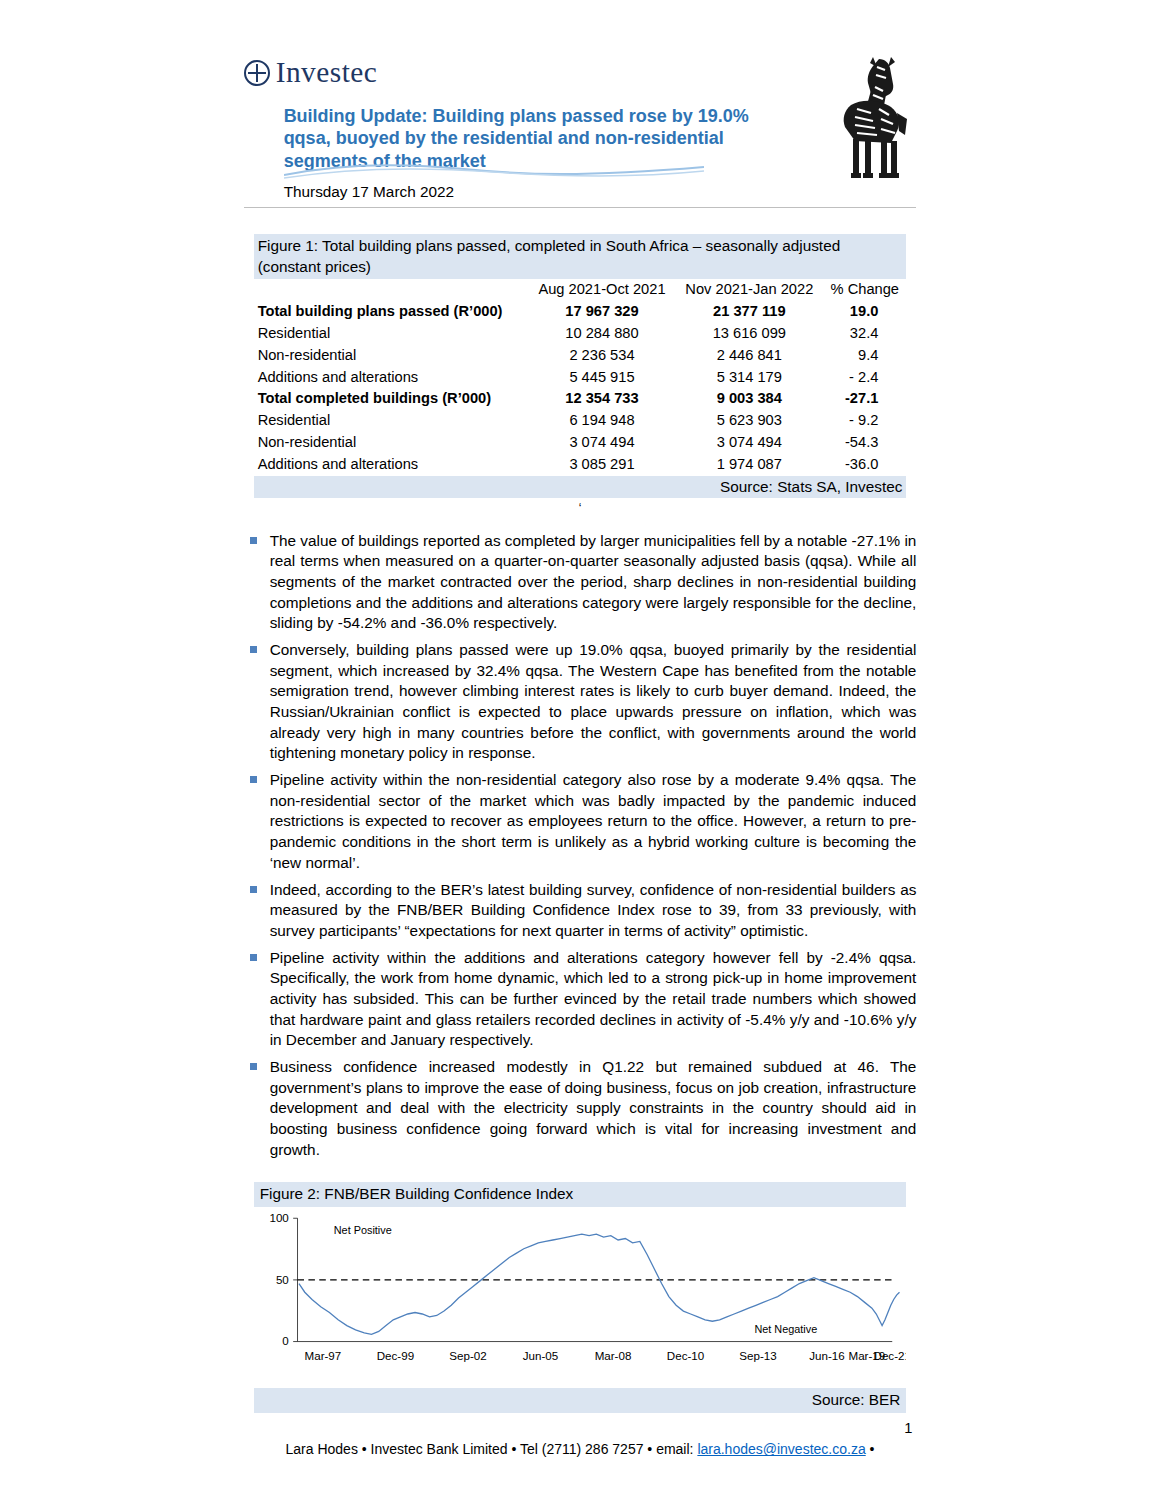Investec
Building Update: Building plans passed rose by 19.0% qqsa, buoyed by the residential and non-residential segments of the market
Thursday 17 March 2022
Figure 1: Total building plans passed, completed in South Africa – seasonally adjusted (constant prices)
| | Aug 2021-Oct 2021 | Nov 2021-Jan 2022 | % Change |
| --- | --- | --- | --- |
| Total building plans passed (R’000) | 17 967 329 | 21 377 119 | 19.0 |
| Residential | 10 284 880 | 13 616 099 | 32.4 |
| Non-residential | 2 236 534 | 2 446 841 | 9.4 |
| Additions and alterations | 5 445 915 | 5 314 179 | - 2.4 |
| Total completed buildings (R’000) | 12 354 733 | 9 003 384 | -27.1 |
| Residential | 6 194 948 | 5 623 903 | - 9.2 |
| Non-residential | 3 074 494 | 3 074 494 | -54.3 |
| Additions and alterations | 3 085 291 | 1 974 087 | -36.0 |
| Source: Stats SA, Investec |
‘
The value of buildings reported as completed by larger municipalities fell by a notable -27.1% in real terms when measured on a quarter-on-quarter seasonally adjusted basis (qqsa). While all segments of the market contracted over the period, sharp declines in non-residential building completions and the additions and alterations category were largely responsible for the decline, sliding by -54.2% and -36.0% respectively.
Conversely, building plans passed were up 19.0% qqsa, buoyed primarily by the residential segment, which increased by 32.4% qqsa. The Western Cape has benefited from the notable semigration trend, however climbing interest rates is likely to curb buyer demand. Indeed, the Russian/Ukrainian conflict is expected to place upwards pressure on inflation, which was already very high in many countries before the conflict, with governments around the world tightening monetary policy in response.
Pipeline activity within the non-residential category also rose by a moderate 9.4% qqsa. The non-residential sector of the market which was badly impacted by the pandemic induced restrictions is expected to recover as employees return to the office. However, a return to pre-pandemic conditions in the short term is unlikely as a hybrid working culture is becoming the ‘new normal’.
Indeed, according to the BER’s latest building survey, confidence of non-residential builders as measured by the FNB/BER Building Confidence Index rose to 39, from 33 previously, with survey participants’ “expectations for next quarter in terms of activity” optimistic.
Pipeline activity within the additions and alterations category however fell by -2.4% qqsa. Specifically, the work from home dynamic, which led to a strong pick-up in home improvement activity has subsided. This can be further evinced by the retail trade numbers which showed that hardware paint and glass retailers recorded declines in activity of -5.4% y/y and -10.6% y/y in December and January respectively.
Business confidence increased modestly in Q1.22 but remained subdued at 46. The government’s plans to improve the ease of doing business, focus on job creation, infrastructure development and deal with the electricity supply constraints in the country should aid in boosting business confidence going forward which is vital for increasing investment and growth.
Figure 2: FNB/BER Building Confidence Index
100 50 0 Net Positive Net Negative Mar-97 Dec-99 Sep-02 Jun-05 Mar-08 Dec-10 Sep-13 Jun-16 Mar-19 Dec-21
Source: BER
1
Lara Hodes • Investec Bank Limited • Tel (2711) 286 7257 • email: lara.hodes@investec.co.za •